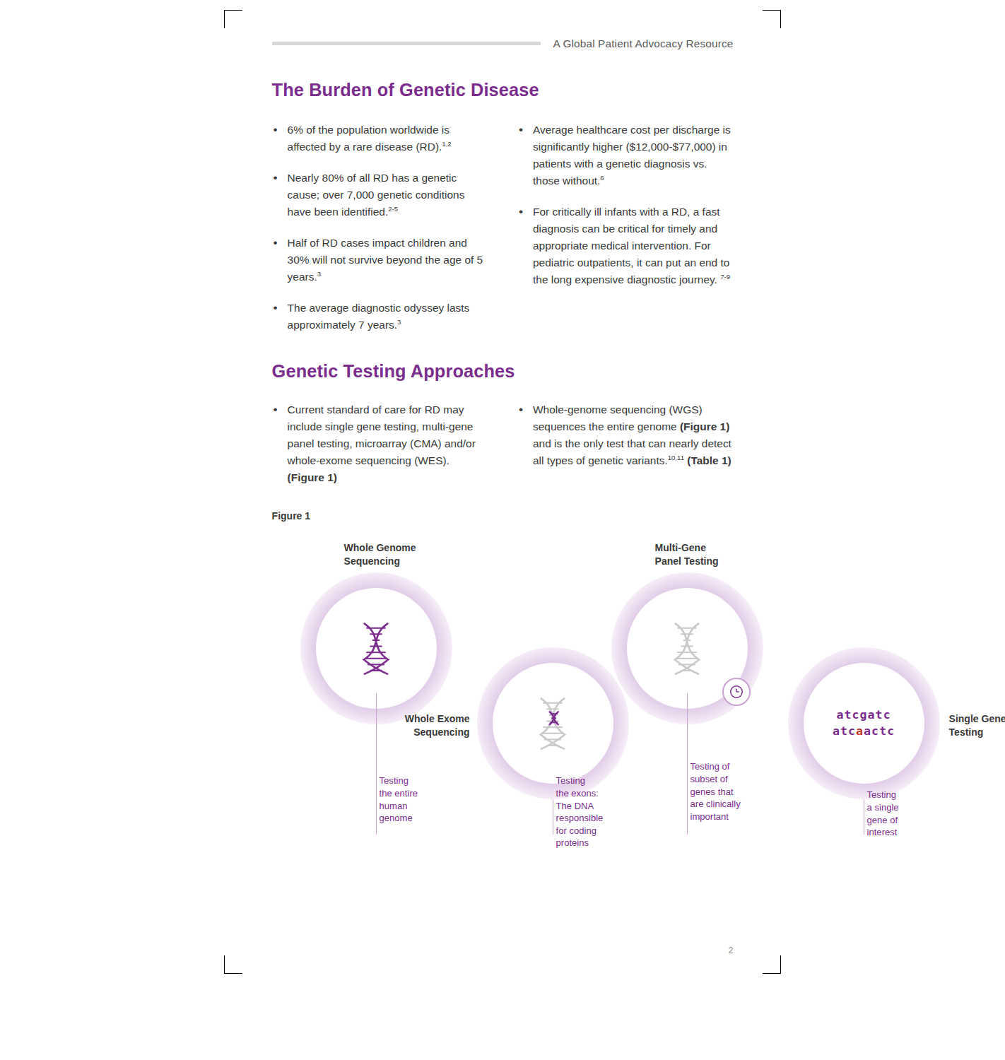A Global Patient Advocacy Resource
The Burden of Genetic Disease
6% of the population worldwide is affected by a rare disease (RD).1,2
Nearly 80% of all RD has a genetic cause; over 7,000 genetic conditions have been identified.2-5
Half of RD cases impact children and 30% will not survive beyond the age of 5 years.3
The average diagnostic odyssey lasts approximately 7 years.3
Average healthcare cost per discharge is significantly higher ($12,000-$77,000) in patients with a genetic diagnosis vs. those without.6
For critically ill infants with a RD, a fast diagnosis can be critical for timely and appropriate medical intervention. For pediatric outpatients, it can put an end to the long expensive diagnostic journey. 7-9
Genetic Testing Approaches
Current standard of care for RD may include single gene testing, multi-gene panel testing, microarray (CMA) and/or whole-exome sequencing (WES). (Figure 1)
Whole-genome sequencing (WGS) sequences the entire genome (Figure 1) and is the only test that can nearly detect all types of genetic variants.10,11 (Table 1)
Figure 1
Whole Genome
Sequencing
Testing
the entire
human
genome
Whole Exome
Sequencing
Testing
the exons:
The DNA
responsible
for coding
proteins
Multi-Gene
Panel Testing
Testing of
subset of
genes that
are clinically
important
Single Gene
Testing
atcgatc
atcaactc
Testing
a single
gene of
interest
2